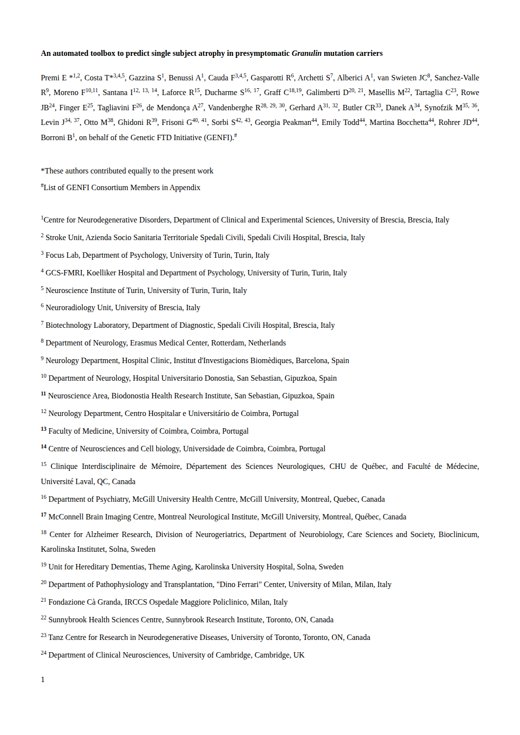An automated toolbox to predict single subject atrophy in presymptomatic Granulin mutation carriers
Premi E *1,2, Costa T*3,4,5, Gazzina S1, Benussi A1, Cauda F3,4,5, Gasparotti R6, Archetti S7, Alberici A1, van Swieten JC8, Sanchez-Valle R9, Moreno F10,11, Santana I12, 13, 14, Laforce R15, Ducharme S16, 17, Graff C18,19, Galimberti D20, 21, Masellis M22, Tartaglia C23, Rowe JB24, Finger E25, Tagliavini F26, de Mendonça A27, Vandenberghe R28, 29, 30, Gerhard A31, 32, Butler CR33, Danek A34, Synofzik M35, 36, Levin J34, 37, Otto M38, Ghidoni R39, Frisoni G40, 41, Sorbi S42, 43, Georgia Peakman44, Emily Todd44, Martina Bocchetta44, Rohrer JD44, Borroni B1, on behalf of the Genetic FTD Initiative (GENFI).#
*These authors contributed equally to the present work
#List of GENFI Consortium Members in Appendix
1Centre for Neurodegenerative Disorders, Department of Clinical and Experimental Sciences, University of Brescia, Brescia, Italy
2 Stroke Unit, Azienda Socio Sanitaria Territoriale Spedali Civili, Spedali Civili Hospital, Brescia, Italy
3 Focus Lab, Department of Psychology, University of Turin, Turin, Italy
4 GCS-FMRI, Koelliker Hospital and Department of Psychology, University of Turin, Turin, Italy
5 Neuroscience Institute of Turin, University of Turin, Turin, Italy
6 Neuroradiology Unit, University of Brescia, Italy
7 Biotechnology Laboratory, Department of Diagnostic, Spedali Civili Hospital, Brescia, Italy
8 Department of Neurology, Erasmus Medical Center, Rotterdam, Netherlands
9 Neurology Department, Hospital Clinic, Institut d'Investigacions Biomèdiques, Barcelona, Spain
10 Department of Neurology, Hospital Universitario Donostia, San Sebastian, Gipuzkoa, Spain
11 Neuroscience Area, Biodonostia Health Research Institute, San Sebastian, Gipuzkoa, Spain
12 Neurology Department, Centro Hospitalar e Universitário de Coimbra, Portugal
13 Faculty of Medicine, University of Coimbra, Coimbra, Portugal
14 Centre of Neurosciences and Cell biology, Universidade de Coimbra, Coimbra, Portugal
15 Clinique Interdisciplinaire de Mémoire, Département des Sciences Neurologiques, CHU de Québec, and Faculté de Médecine, Université Laval, QC, Canada
16 Department of Psychiatry, McGill University Health Centre, McGill University, Montreal, Quebec, Canada
17 McConnell Brain Imaging Centre, Montreal Neurological Institute, McGill University, Montreal, Québec, Canada
18 Center for Alzheimer Research, Division of Neurogeriatrics, Department of Neurobiology, Care Sciences and Society, Bioclinicum, Karolinska Institutet, Solna, Sweden
19 Unit for Hereditary Dementias, Theme Aging, Karolinska University Hospital, Solna, Sweden
20 Department of Pathophysiology and Transplantation, "Dino Ferrari" Center, University of Milan, Milan, Italy
21 Fondazione Cà Granda, IRCCS Ospedale Maggiore Policlinico, Milan, Italy
22 Sunnybrook Health Sciences Centre, Sunnybrook Research Institute, Toronto, ON, Canada
23 Tanz Centre for Research in Neurodegenerative Diseases, University of Toronto, Toronto, ON, Canada
24 Department of Clinical Neurosciences, University of Cambridge, Cambridge, UK
1